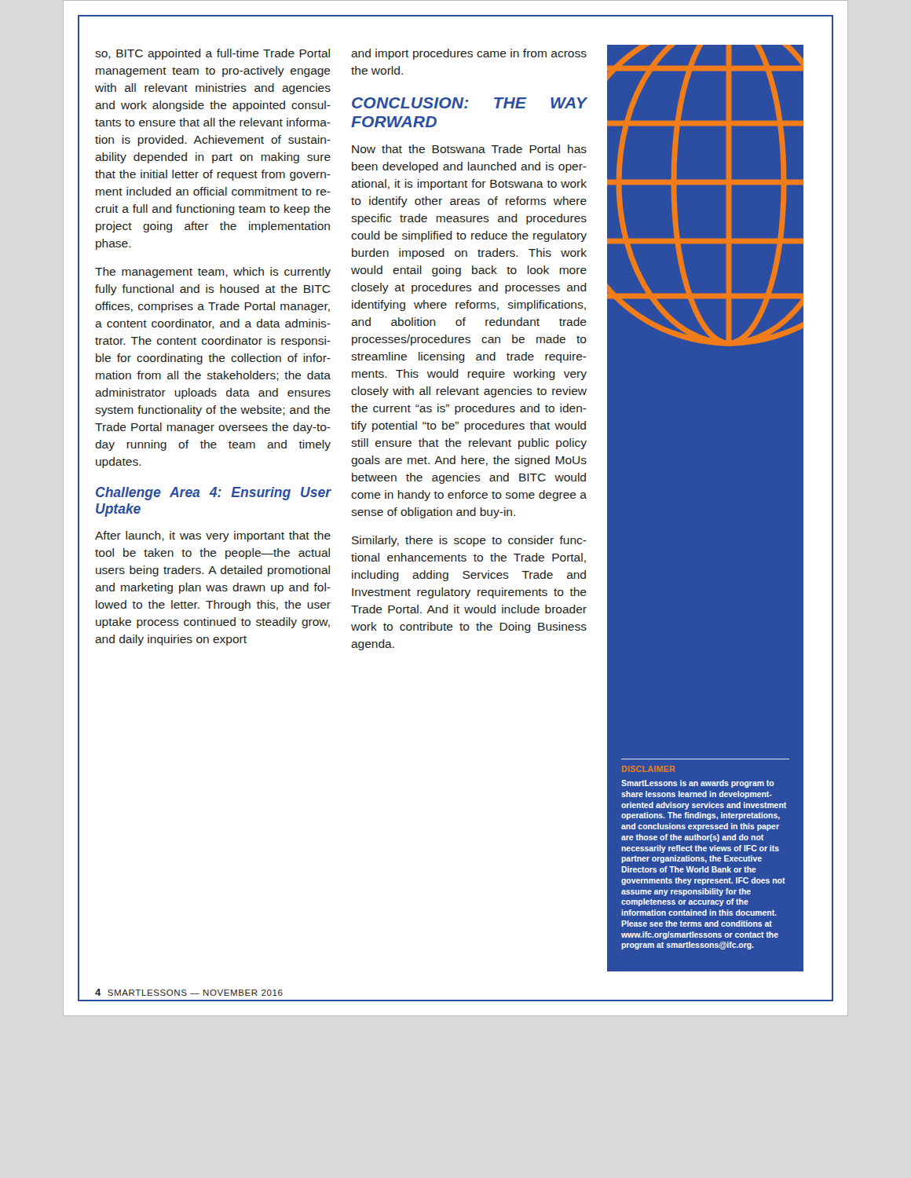so, BITC appointed a full-time Trade Portal management team to pro-actively engage with all relevant ministries and agencies and work alongside the appointed consultants to ensure that all the relevant information is provided. Achievement of sustainability depended in part on making sure that the initial letter of request from government included an official commitment to recruit a full and functioning team to keep the project going after the implementation phase.
The management team, which is currently fully functional and is housed at the BITC offices, comprises a Trade Portal manager, a content coordinator, and a data administrator. The content coordinator is responsible for coordinating the collection of information from all the stakeholders; the data administrator uploads data and ensures system functionality of the website; and the Trade Portal manager oversees the day-to-day running of the team and timely updates.
Challenge Area 4: Ensuring User Uptake
After launch, it was very important that the tool be taken to the people—the actual users being traders. A detailed promotional and marketing plan was drawn up and followed to the letter. Through this, the user uptake process continued to steadily grow, and daily inquiries on export
and import procedures came in from across the world.
Conclusion: The Way Forward
Now that the Botswana Trade Portal has been developed and launched and is operational, it is important for Botswana to work to identify other areas of reforms where specific trade measures and procedures could be simplified to reduce the regulatory burden imposed on traders. This work would entail going back to look more closely at procedures and processes and identifying where reforms, simplifications, and abolition of redundant trade processes/procedures can be made to streamline licensing and trade requirements. This would require working very closely with all relevant agencies to review the current “as is” procedures and to identify potential “to be” procedures that would still ensure that the relevant public policy goals are met. And here, the signed MoUs between the agencies and BITC would come in handy to enforce to some degree a sense of obligation and buy-in.
Similarly, there is scope to consider functional enhancements to the Trade Portal, including adding Services Trade and Investment regulatory requirements to the Trade Portal. And it would include broader work to contribute to the Doing Business agenda.
DISCLAIMER
SmartLessons is an awards program to share lessons learned in development-oriented advisory services and investment operations. The findings, interpretations, and conclusions expressed in this paper are those of the author(s) and do not necessarily reflect the views of IFC or its partner organizations, the Executive Directors of The World Bank or the governments they represent. IFC does not assume any responsibility for the completeness or accuracy of the information contained in this document. Please see the terms and conditions at www.ifc.org/smartlessons or contact the program at smartlessons@ifc.org.
4 SMARTLESSONS — NOVEMBER 2016